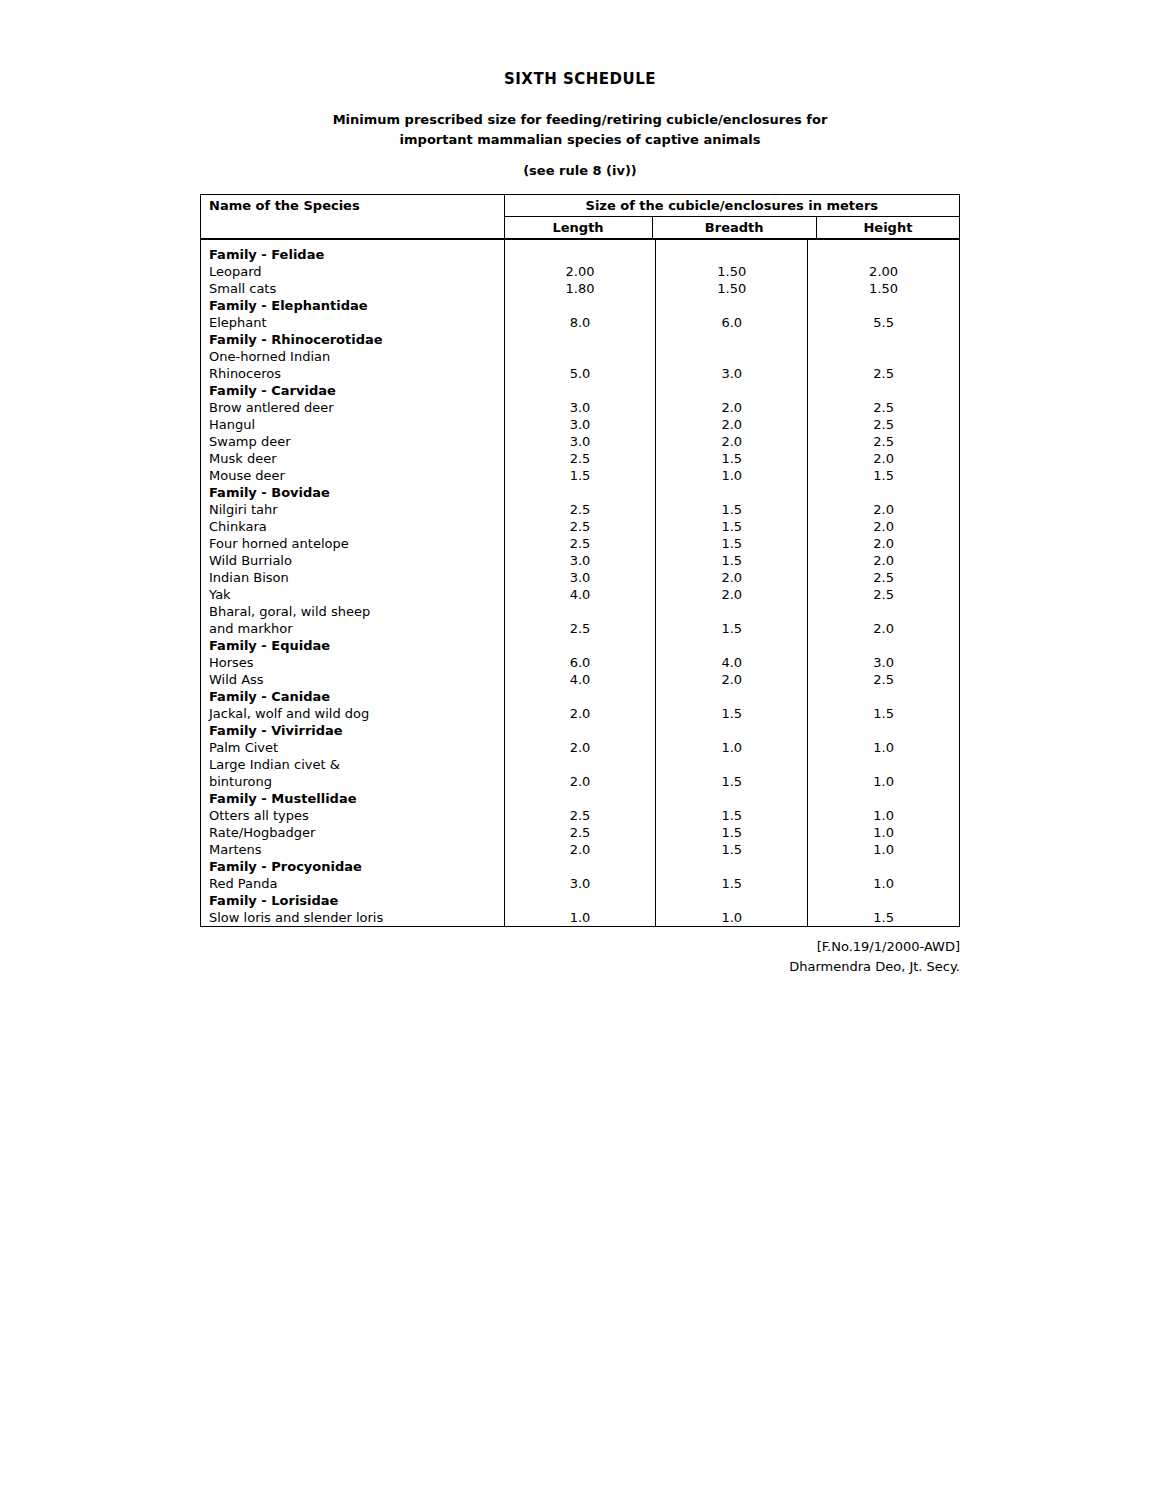SIXTH SCHEDULE
Minimum prescribed size for feeding/retiring cubicle/enclosures for
important mammalian species of captive animals
(see rule 8 (iv))
| Name of the Species | Size of the cubicle/enclosures in meters |
| --- | --- |
| Length | Breadth | Height |
| Family - Felidae | | | |
| Leopard | 2.00 | 1.50 | 2.00 |
| Small cats | 1.80 | 1.50 | 1.50 |
| Family - Elephantidae | | | |
| Elephant | 8.0 | 6.0 | 5.5 |
| Family - Rhinocerotidae | | | |
| One-horned Indian | | | |
| Rhinoceros | 5.0 | 3.0 | 2.5 |
| Family - Carvidae | | | |
| Brow antlered deer | 3.0 | 2.0 | 2.5 |
| Hangul | 3.0 | 2.0 | 2.5 |
| Swamp deer | 3.0 | 2.0 | 2.5 |
| Musk deer | 2.5 | 1.5 | 2.0 |
| Mouse deer | 1.5 | 1.0 | 1.5 |
| Family - Bovidae | | | |
| Nilgiri tahr | 2.5 | 1.5 | 2.0 |
| Chinkara | 2.5 | 1.5 | 2.0 |
| Four horned antelope | 2.5 | 1.5 | 2.0 |
| Wild Burrialo | 3.0 | 1.5 | 2.0 |
| Indian Bison | 3.0 | 2.0 | 2.5 |
| Yak | 4.0 | 2.0 | 2.5 |
| Bharal, goral, wild sheep | | | |
| and markhor | 2.5 | 1.5 | 2.0 |
| Family - Equidae | | | |
| Horses | 6.0 | 4.0 | 3.0 |
| Wild Ass | 4.0 | 2.0 | 2.5 |
| Family - Canidae | | | |
| Jackal, wolf and wild dog | 2.0 | 1.5 | 1.5 |
| Family - Vivirridae | | | |
| Palm Civet | 2.0 | 1.0 | 1.0 |
| Large Indian civet & | | | |
| binturong | 2.0 | 1.5 | 1.0 |
| Family - Mustellidae | | | |
| Otters all types | 2.5 | 1.5 | 1.0 |
| Rate/Hogbadger | 2.5 | 1.5 | 1.0 |
| Martens | 2.0 | 1.5 | 1.0 |
| Family - Procyonidae | | | |
| Red Panda | 3.0 | 1.5 | 1.0 |
| Family - Lorisidae | | | |
| Slow loris and slender loris | 1.0 | 1.0 | 1.5 |
[F.No.19/1/2000-AWD]
Dharmendra Deo, Jt. Secy.